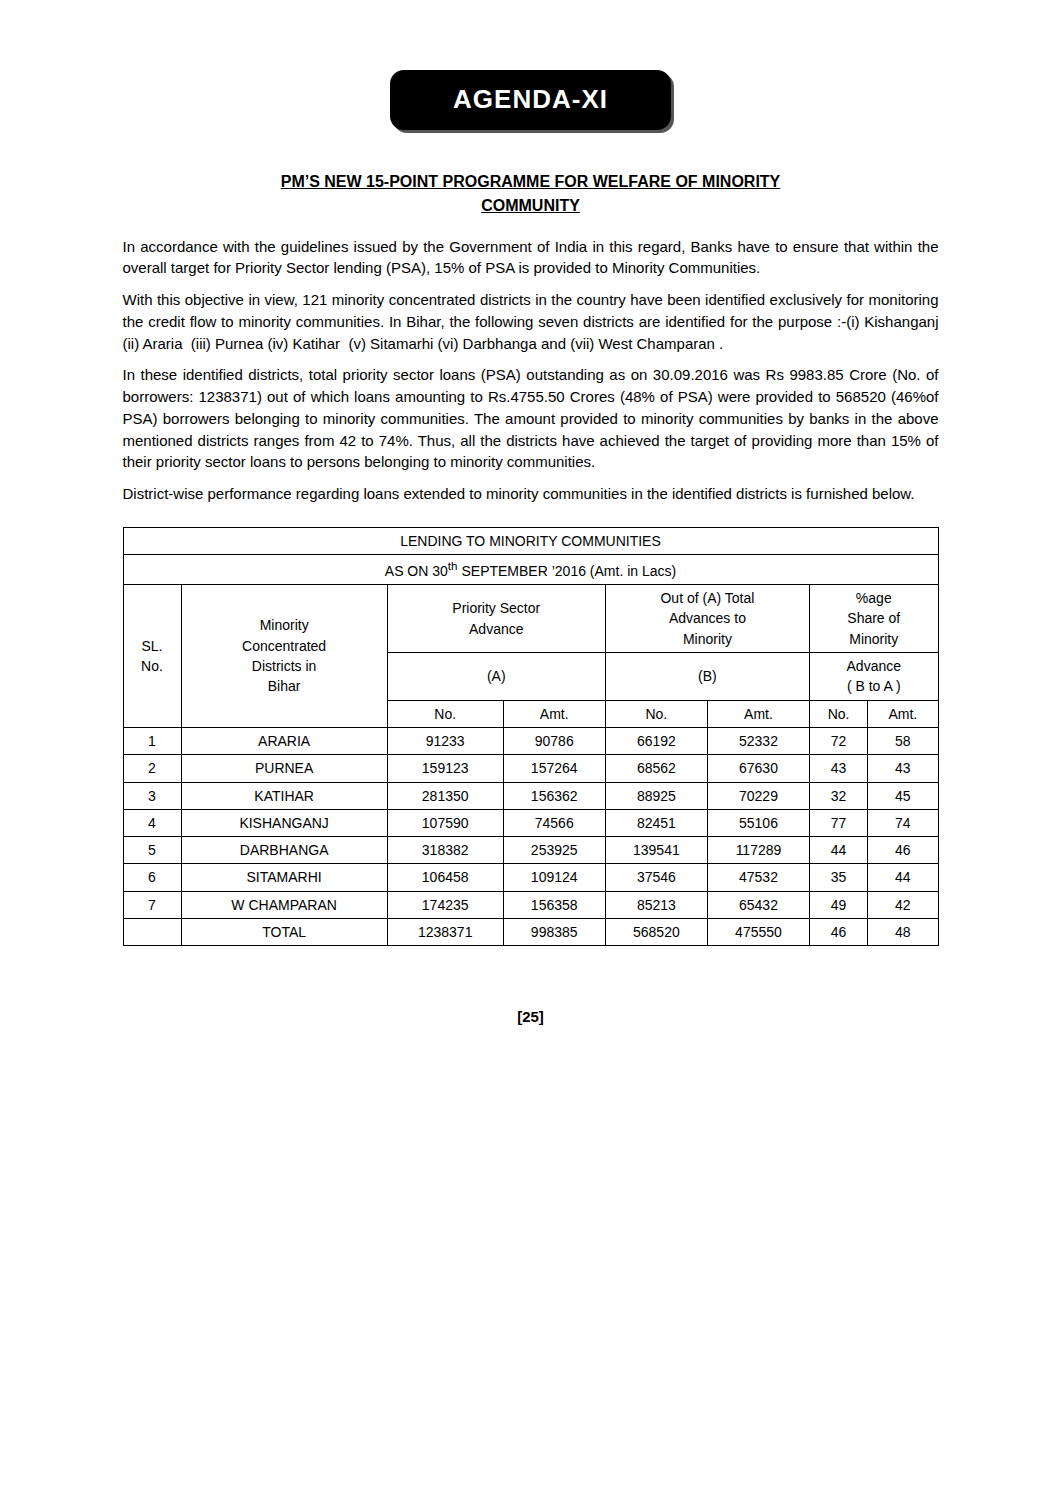AGENDA-XI
PM’S NEW 15-POINT PROGRAMME FOR WELFARE OF MINORITY
COMMUNITY
In accordance with the guidelines issued by the Government of India in this regard, Banks have to ensure that within the overall target for Priority Sector lending (PSA), 15% of PSA is provided to Minority Communities.
With this objective in view, 121 minority concentrated districts in the country have been identified exclusively for monitoring the credit flow to minority communities. In Bihar, the following seven districts are identified for the purpose :-(i) Kishanganj (ii) Araria (iii) Purnea (iv) Katihar (v) Sitamarhi (vi) Darbhanga and (vii) West Champaran .
In these identified districts, total priority sector loans (PSA) outstanding as on 30.09.2016 was Rs 9983.85 Crore (No. of borrowers: 1238371) out of which loans amounting to Rs.4755.50 Crores (48% of PSA) were provided to 568520 (46%of PSA) borrowers belonging to minority communities. The amount provided to minority communities by banks in the above mentioned districts ranges from 42 to 74%. Thus, all the districts have achieved the target of providing more than 15% of their priority sector loans to persons belonging to minority communities.
District-wise performance regarding loans extended to minority communities in the identified districts is furnished below.
| LENDING TO MINORITY COMMUNITIES |
| AS ON 30 th SEPTEMBER ’2016 (Amt. in Lacs) |
| SL. No. | Minority Concentrated Districts in Bihar | Priority Sector Advance | Out of (A) Total Advances to Minority | %age Share of Minority |
| (A) | (B) | Advance ( B to A ) |
| No. | Amt. | No. | Amt. | No. | Amt. |
| 1 | ARARIA | 91233 | 90786 | 66192 | 52332 | 72 | 58 |
| 2 | PURNEA | 159123 | 157264 | 68562 | 67630 | 43 | 43 |
| 3 | KATIHAR | 281350 | 156362 | 88925 | 70229 | 32 | 45 |
| 4 | KISHANGANJ | 107590 | 74566 | 82451 | 55106 | 77 | 74 |
| 5 | DARBHANGA | 318382 | 253925 | 139541 | 117289 | 44 | 46 |
| 6 | SITAMARHI | 106458 | 109124 | 37546 | 47532 | 35 | 44 |
| 7 | W CHAMPARAN | 174235 | 156358 | 85213 | 65432 | 49 | 42 |
| | TOTAL | 1238371 | 998385 | 568520 | 475550 | 46 | 48 |
[25]